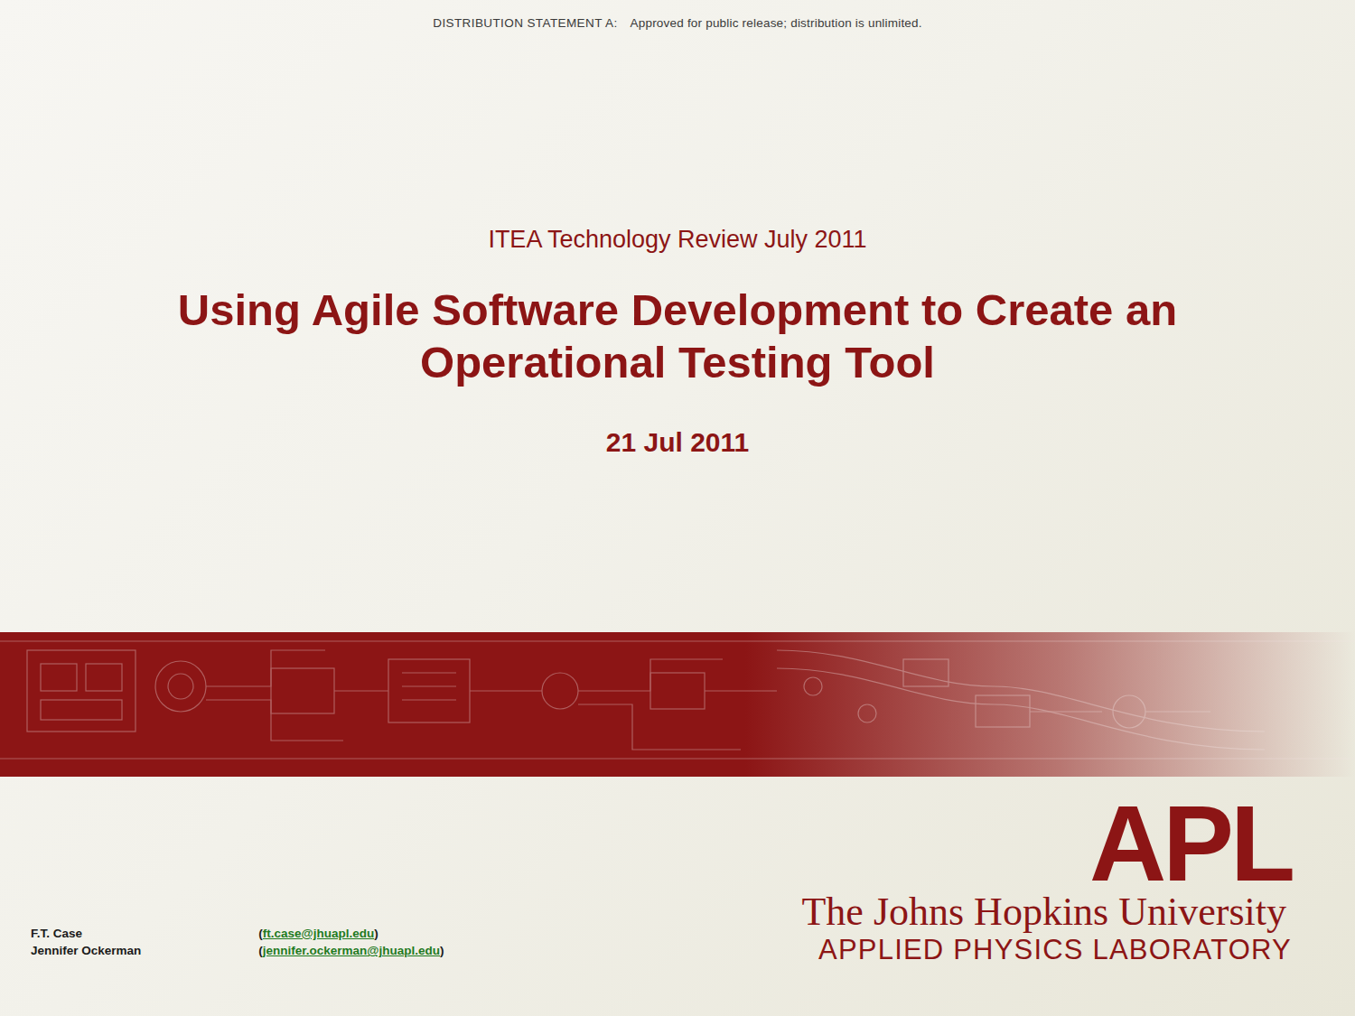DISTRIBUTION STATEMENT A: Approved for public release; distribution is unlimited.
ITEA Technology Review July 2011
Using Agile Software Development to Create an Operational Testing Tool
21 Jul 2011
APL
The Johns Hopkins University
APPLIED PHYSICS LABORATORY
| F.T. Case | ( ft.case@jhuapl.edu ) |
| Jennifer Ockerman | ( jennifer.ockerman@jhuapl.edu ) |